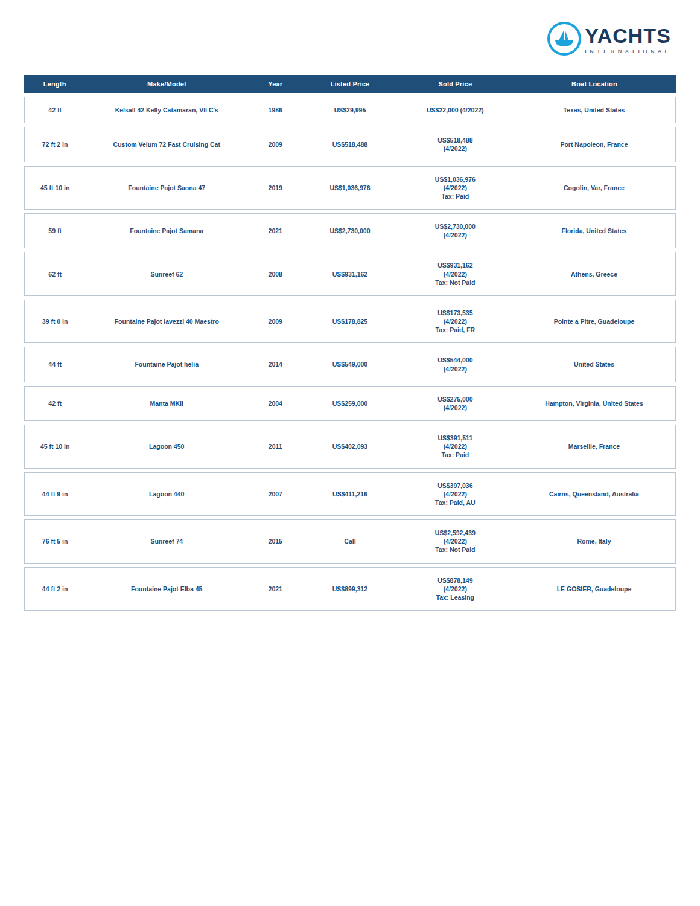YACHTS
INTERNATIONAL
| Length | Make/Model | Year | Listed Price | Sold Price | Boat Location |
| --- | --- | --- | --- | --- | --- |
| 42 ft | Kelsall 42 Kelly Catamaran, VII C's | 1986 | US$29,995 | US$22,000 (4/2022) | Texas, United States |
| 72 ft 2 in | Custom Velum 72 Fast Cruising Cat | 2009 | US$518,488 | US$518,488 (4/2022) | Port Napoleon, France |
| 45 ft 10 in | Fountaine Pajot Saona 47 | 2019 | US$1,036,976 | US$1,036,976 (4/2022) Tax: Paid | Cogolin, Var, France |
| 59 ft | Fountaine Pajot Samana | 2021 | US$2,730,000 | US$2,730,000 (4/2022) | Florida, United States |
| 62 ft | Sunreef 62 | 2008 | US$931,162 | US$931,162 (4/2022) Tax: Not Paid | Athens, Greece |
| 39 ft 0 in | Fountaine Pajot lavezzi 40 Maestro | 2009 | US$178,825 | US$173,535 (4/2022) Tax: Paid, FR | Pointe a Pitre, Guadeloupe |
| 44 ft | Fountaine Pajot helia | 2014 | US$549,000 | US$544,000 (4/2022) | United States |
| 42 ft | Manta MKII | 2004 | US$259,000 | US$275,000 (4/2022) | Hampton, Virginia, United States |
| 45 ft 10 in | Lagoon 450 | 2011 | US$402,093 | US$391,511 (4/2022) Tax: Paid | Marseille, France |
| 44 ft 9 in | Lagoon 440 | 2007 | US$411,216 | US$397,036 (4/2022) Tax: Paid, AU | Cairns, Queensland, Australia |
| 76 ft 5 in | Sunreef 74 | 2015 | Call | US$2,592,439 (4/2022) Tax: Not Paid | Rome, Italy |
| 44 ft 2 in | Fountaine Pajot Elba 45 | 2021 | US$899,312 | US$878,149 (4/2022) Tax: Leasing | LE GOSIER, Guadeloupe |